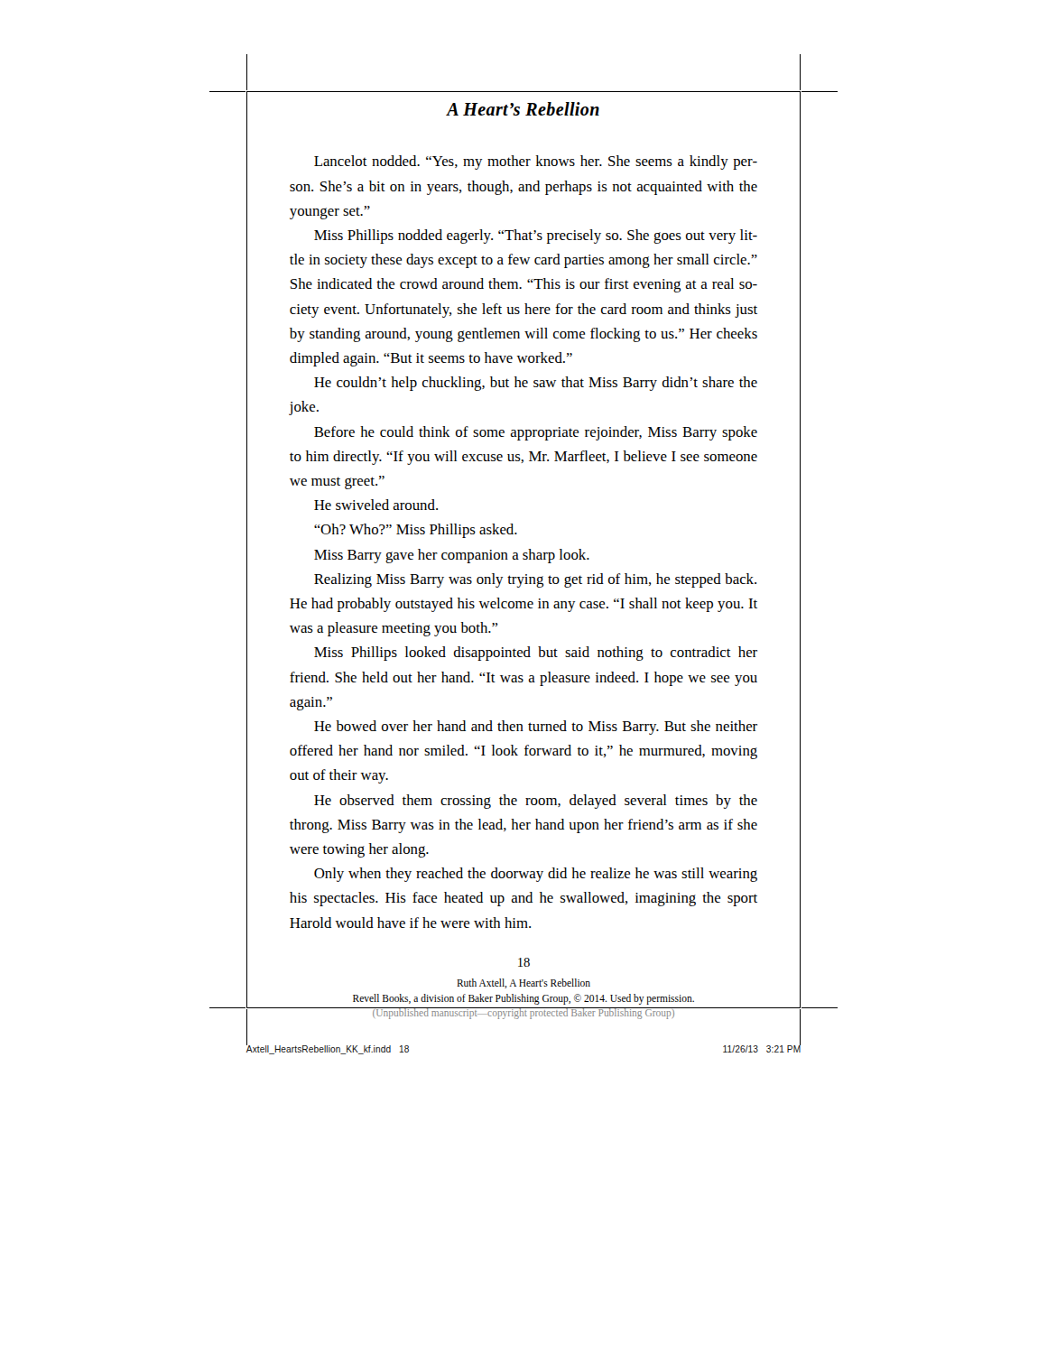A Heart’s Rebellion
Lancelot nodded. “Yes, my mother knows her. She seems a kindly person. She’s a bit on in years, though, and perhaps is not acquainted with the younger set.”
Miss Phillips nodded eagerly. “That’s precisely so. She goes out very little in society these days except to a few card parties among her small circle.” She indicated the crowd around them. “This is our first evening at a real society event. Unfortunately, she left us here for the card room and thinks just by standing around, young gentlemen will come flocking to us.” Her cheeks dimpled again. “But it seems to have worked.”
He couldn’t help chuckling, but he saw that Miss Barry didn’t share the joke.
Before he could think of some appropriate rejoinder, Miss Barry spoke to him directly. “If you will excuse us, Mr. Marfleet, I believe I see someone we must greet.”
He swiveled around.
“Oh? Who?” Miss Phillips asked.
Miss Barry gave her companion a sharp look.
Realizing Miss Barry was only trying to get rid of him, he stepped back. He had probably outstayed his welcome in any case. “I shall not keep you. It was a pleasure meeting you both.”
Miss Phillips looked disappointed but said nothing to contradict her friend. She held out her hand. “It was a pleasure indeed. I hope we see you again.”
He bowed over her hand and then turned to Miss Barry. But she neither offered her hand nor smiled. “I look forward to it,” he murmured, moving out of their way.
He observed them crossing the room, delayed several times by the throng. Miss Barry was in the lead, her hand upon her friend’s arm as if she were towing her along.
Only when they reached the doorway did he realize he was still wearing his spectacles. His face heated up and he swallowed, imagining the sport Harold would have if he were with him.
18
Ruth Axtell, A Heart's Rebellion
Revell Books, a division of Baker Publishing Group, © 2014. Used by permission.
(Unpublished manuscript—copyright protected Baker Publishing Group)
Axtell_HeartsRebellion_KK_kf.indd 18 11/26/13 3:21 PM